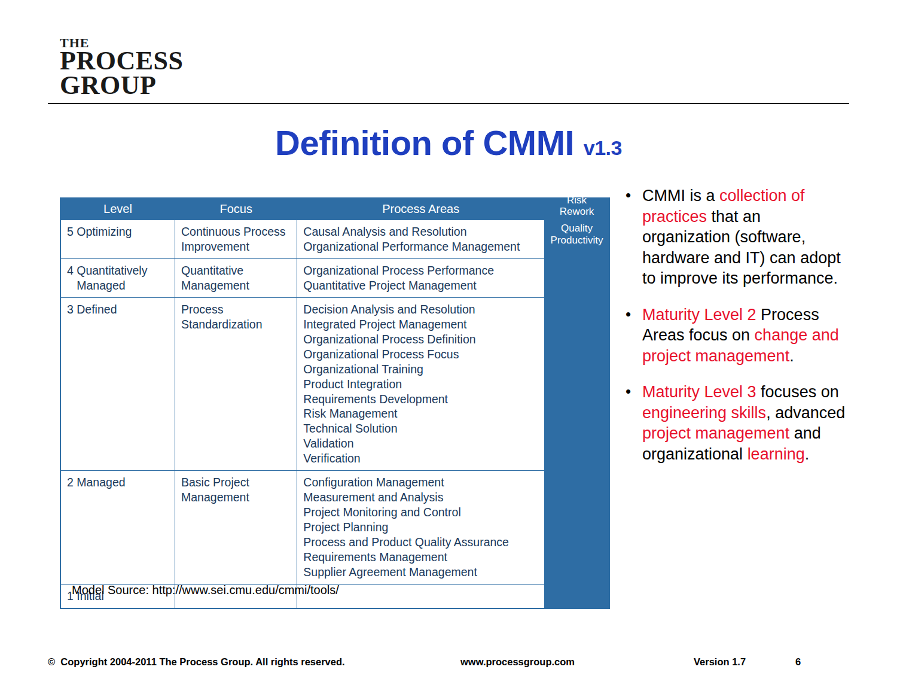THE
PROCESS
GROUP
Definition of CMMI v1.3
| Level | Focus | Process Areas | |
| --- | --- | --- | --- |
| 5 Optimizing | Continuous Process Improvement | Causal Analysis and Resolution Organizational Performance Management | Quality Productivity Risk Rework |
| 4 Quantitatively Managed | Quantitative Management | Organizational Process Performance Quantitative Project Management |
| 3 Defined | Process Standardization | Decision Analysis and Resolution Integrated Project Management Organizational Process Definition Organizational Process Focus Organizational Training Product Integration Requirements Development Risk Management Technical Solution Validation Verification |
| 2 Managed | Basic Project Management | Configuration Management Measurement and Analysis Project Monitoring and Control Project Planning Process and Product Quality Assurance Requirements Management Supplier Agreement Management |
| 1 Initial | | |
CMMI is a collection of practices that an organization (software, hardware and IT) can adopt to improve its performance.
Maturity Level 2 Process Areas focus on change and project management.
Maturity Level 3 focuses on engineering skills, advanced project management and organizational learning.
Model Source: http://www.sei.cmu.edu/cmmi/tools/
© Copyright 2004-2011 The Process Group. All rights reserved. www.processgroup.com Version 1.7 6